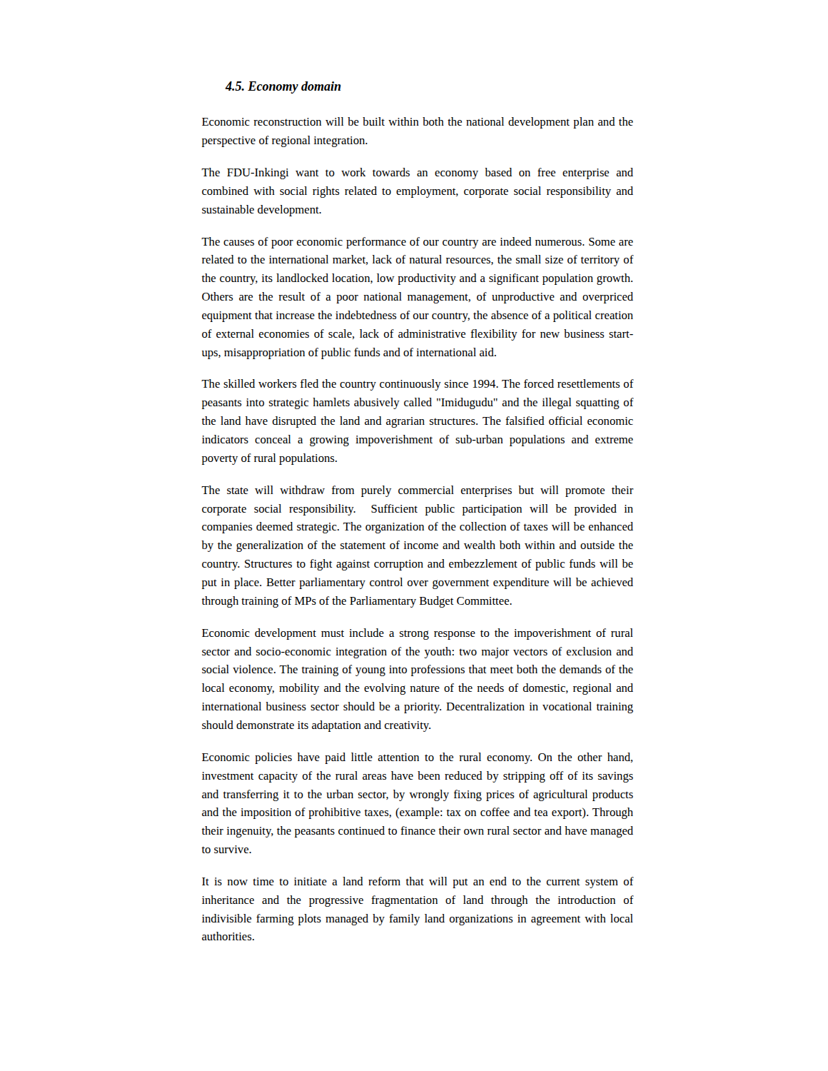4.5. Economy domain
Economic reconstruction will be built within both the national development plan and the perspective of regional integration.
The FDU-Inkingi want to work towards an economy based on free enterprise and combined with social rights related to employment, corporate social responsibility and sustainable development.
The causes of poor economic performance of our country are indeed numerous. Some are related to the international market, lack of natural resources, the small size of territory of the country, its landlocked location, low productivity and a significant population growth. Others are the result of a poor national management, of unproductive and overpriced equipment that increase the indebtedness of our country, the absence of a political creation of external economies of scale, lack of administrative flexibility for new business start-ups, misappropriation of public funds and of international aid.
The skilled workers fled the country continuously since 1994. The forced resettlements of peasants into strategic hamlets abusively called "Imidugudu" and the illegal squatting of the land have disrupted the land and agrarian structures. The falsified official economic indicators conceal a growing impoverishment of sub-urban populations and extreme poverty of rural populations.
The state will withdraw from purely commercial enterprises but will promote their corporate social responsibility. Sufficient public participation will be provided in companies deemed strategic. The organization of the collection of taxes will be enhanced by the generalization of the statement of income and wealth both within and outside the country. Structures to fight against corruption and embezzlement of public funds will be put in place. Better parliamentary control over government expenditure will be achieved through training of MPs of the Parliamentary Budget Committee.
Economic development must include a strong response to the impoverishment of rural sector and socio-economic integration of the youth: two major vectors of exclusion and social violence. The training of young into professions that meet both the demands of the local economy, mobility and the evolving nature of the needs of domestic, regional and international business sector should be a priority. Decentralization in vocational training should demonstrate its adaptation and creativity.
Economic policies have paid little attention to the rural economy. On the other hand, investment capacity of the rural areas have been reduced by stripping off of its savings and transferring it to the urban sector, by wrongly fixing prices of agricultural products and the imposition of prohibitive taxes, (example: tax on coffee and tea export). Through their ingenuity, the peasants continued to finance their own rural sector and have managed to survive.
It is now time to initiate a land reform that will put an end to the current system of inheritance and the progressive fragmentation of land through the introduction of indivisible farming plots managed by family land organizations in agreement with local authorities.